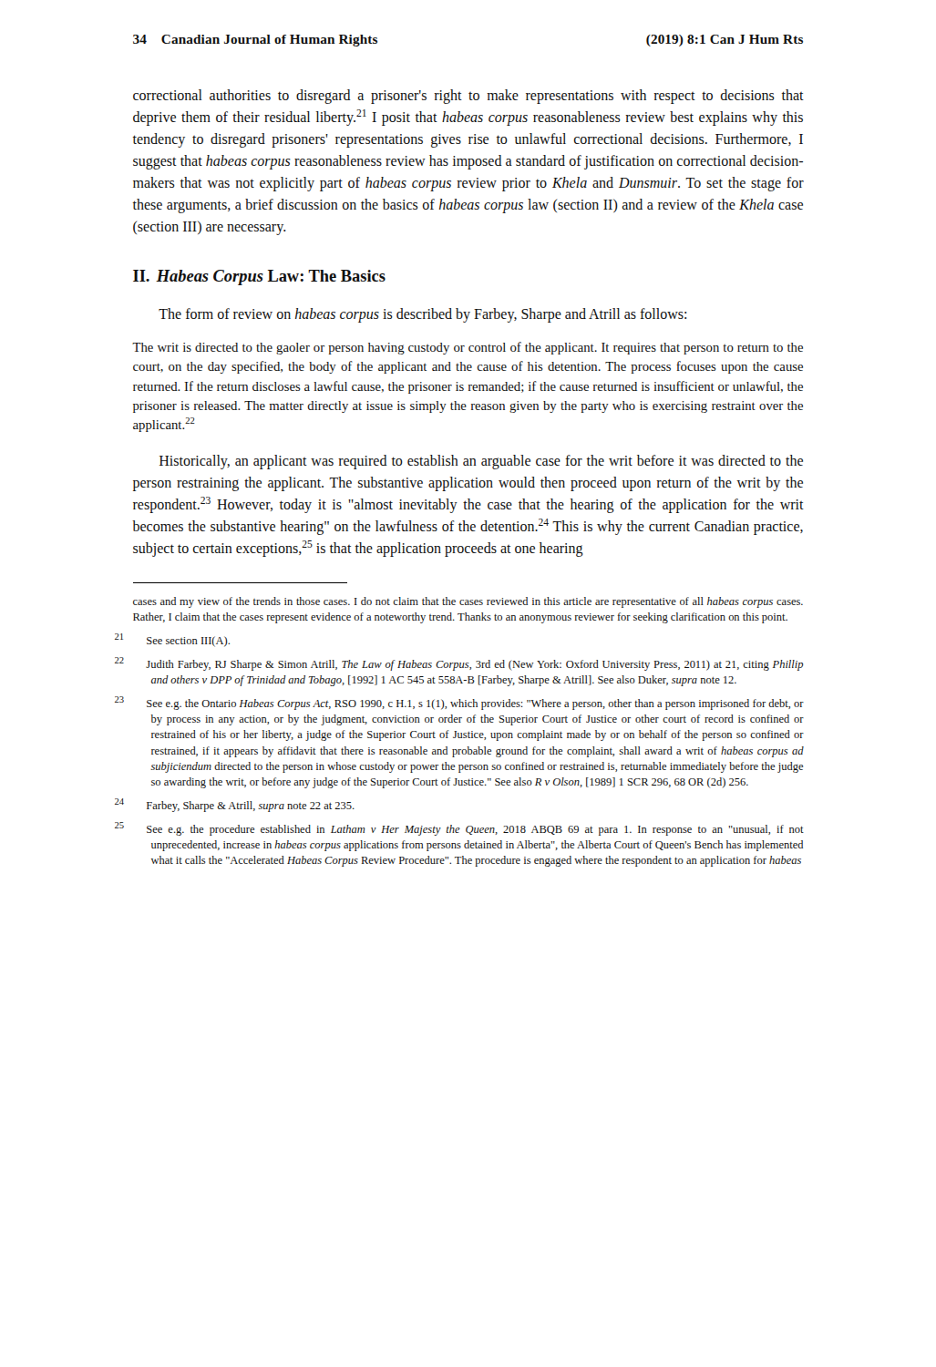34 Canadian Journal of Human Rights (2019) 8:1 Can J Hum Rts
correctional authorities to disregard a prisoner's right to make representations with respect to decisions that deprive them of their residual liberty.21 I posit that habeas corpus reasonableness review best explains why this tendency to disregard prisoners' representations gives rise to unlawful correctional decisions. Furthermore, I suggest that habeas corpus reasonableness review has imposed a standard of justification on correctional decision-makers that was not explicitly part of habeas corpus review prior to Khela and Dunsmuir. To set the stage for these arguments, a brief discussion on the basics of habeas corpus law (section II) and a review of the Khela case (section III) are necessary.
II. Habeas Corpus Law: The Basics
The form of review on habeas corpus is described by Farbey, Sharpe and Atrill as follows:
The writ is directed to the gaoler or person having custody or control of the applicant. It requires that person to return to the court, on the day specified, the body of the applicant and the cause of his detention. The process focuses upon the cause returned. If the return discloses a lawful cause, the prisoner is remanded; if the cause returned is insufficient or unlawful, the prisoner is released. The matter directly at issue is simply the reason given by the party who is exercising restraint over the applicant.22
Historically, an applicant was required to establish an arguable case for the writ before it was directed to the person restraining the applicant. The substantive application would then proceed upon return of the writ by the respondent.23 However, today it is "almost inevitably the case that the hearing of the application for the writ becomes the substantive hearing" on the lawfulness of the detention.24 This is why the current Canadian practice, subject to certain exceptions,25 is that the application proceeds at one hearing
cases and my view of the trends in those cases. I do not claim that the cases reviewed in this article are representative of all habeas corpus cases. Rather, I claim that the cases represent evidence of a noteworthy trend. Thanks to an anonymous reviewer for seeking clarification on this point.
21 See section III(A).
22 Judith Farbey, RJ Sharpe & Simon Atrill, The Law of Habeas Corpus, 3rd ed (New York: Oxford University Press, 2011) at 21, citing Phillip and others v DPP of Trinidad and Tobago, [1992] 1 AC 545 at 558A-B [Farbey, Sharpe & Atrill]. See also Duker, supra note 12.
23 See e.g. the Ontario Habeas Corpus Act, RSO 1990, c H.1, s 1(1), which provides: "Where a person, other than a person imprisoned for debt, or by process in any action, or by the judgment, conviction or order of the Superior Court of Justice or other court of record is confined or restrained of his or her liberty, a judge of the Superior Court of Justice, upon complaint made by or on behalf of the person so confined or restrained, if it appears by affidavit that there is reasonable and probable ground for the complaint, shall award a writ of habeas corpus ad subjiciendum directed to the person in whose custody or power the person so confined or restrained is, returnable immediately before the judge so awarding the writ, or before any judge of the Superior Court of Justice." See also R v Olson, [1989] 1 SCR 296, 68 OR (2d) 256.
24 Farbey, Sharpe & Atrill, supra note 22 at 235.
25 See e.g. the procedure established in Latham v Her Majesty the Queen, 2018 ABQB 69 at para 1. In response to an "unusual, if not unprecedented, increase in habeas corpus applications from persons detained in Alberta", the Alberta Court of Queen's Bench has implemented what it calls the "Accelerated Habeas Corpus Review Procedure". The procedure is engaged where the respondent to an application for habeas